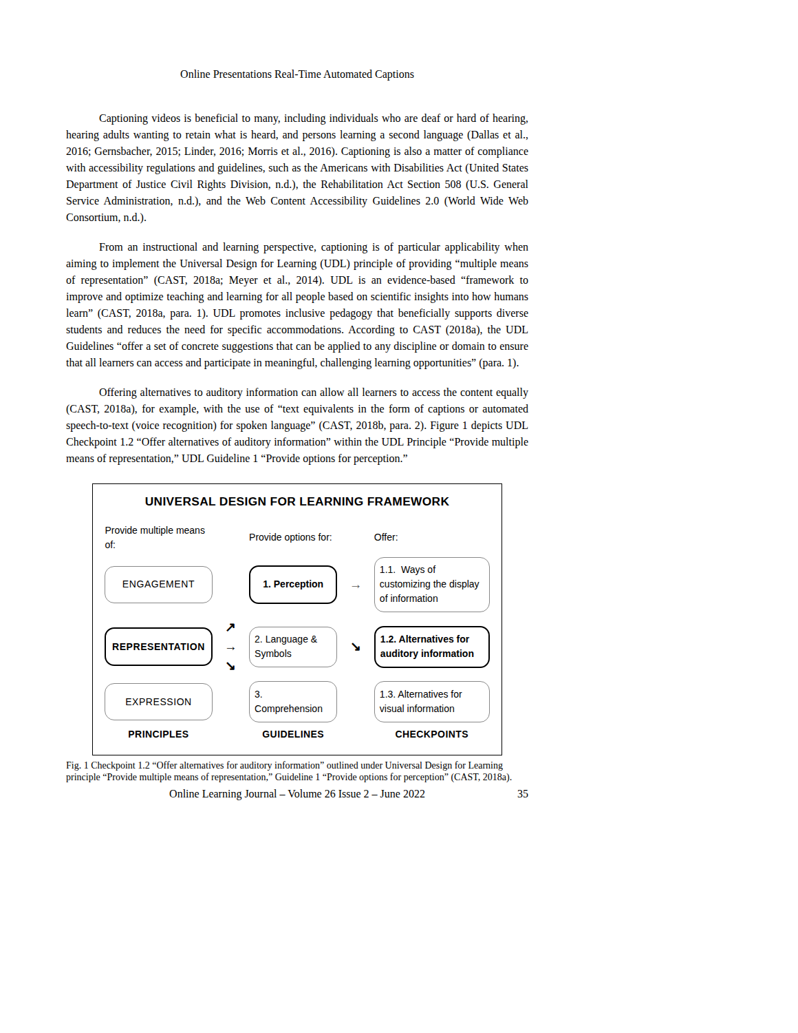Online Presentations Real-Time Automated Captions
Captioning videos is beneficial to many, including individuals who are deaf or hard of hearing, hearing adults wanting to retain what is heard, and persons learning a second language (Dallas et al., 2016; Gernsbacher, 2015; Linder, 2016; Morris et al., 2016). Captioning is also a matter of compliance with accessibility regulations and guidelines, such as the Americans with Disabilities Act (United States Department of Justice Civil Rights Division, n.d.), the Rehabilitation Act Section 508 (U.S. General Service Administration, n.d.), and the Web Content Accessibility Guidelines 2.0 (World Wide Web Consortium, n.d.).
From an instructional and learning perspective, captioning is of particular applicability when aiming to implement the Universal Design for Learning (UDL) principle of providing “multiple means of representation” (CAST, 2018a; Meyer et al., 2014). UDL is an evidence-based “framework to improve and optimize teaching and learning for all people based on scientific insights into how humans learn” (CAST, 2018a, para. 1). UDL promotes inclusive pedagogy that beneficially supports diverse students and reduces the need for specific accommodations. According to CAST (2018a), the UDL Guidelines “offer a set of concrete suggestions that can be applied to any discipline or domain to ensure that all learners can access and participate in meaningful, challenging learning opportunities” (para. 1).
Offering alternatives to auditory information can allow all learners to access the content equally (CAST, 2018a), for example, with the use of “text equivalents in the form of captions or automated speech-to-text (voice recognition) for spoken language” (CAST, 2018b, para. 2). Figure 1 depicts UDL Checkpoint 1.2 “Offer alternatives of auditory information” within the UDL Principle “Provide multiple means of representation,” UDL Guideline 1 “Provide options for perception.”
UNIVERSAL DESIGN FOR LEARNING FRAMEWORK
| Provide multiple means of: | | Provide options for: | | Offer: |
| ENGAGEMENT | | 1. Perception | → | 1.1. Ways of customizing the display of information |
| REPRESENTATION | ↗ → ↘ | 2. Language & Symbols | ↘ | 1.2. Alternatives for auditory information |
| EXPRESSION | | 3. Comprehension | | 1.3. Alternatives for visual information |
| PRINCIPLES | | GUIDELINES | | CHECKPOINTS |
Fig. 1 Checkpoint 1.2 “Offer alternatives for auditory information” outlined under Universal Design for Learning principle “Provide multiple means of representation,” Guideline 1 “Provide options for perception” (CAST, 2018a).
Online Learning Journal – Volume 26 Issue 2 – June 2022 35